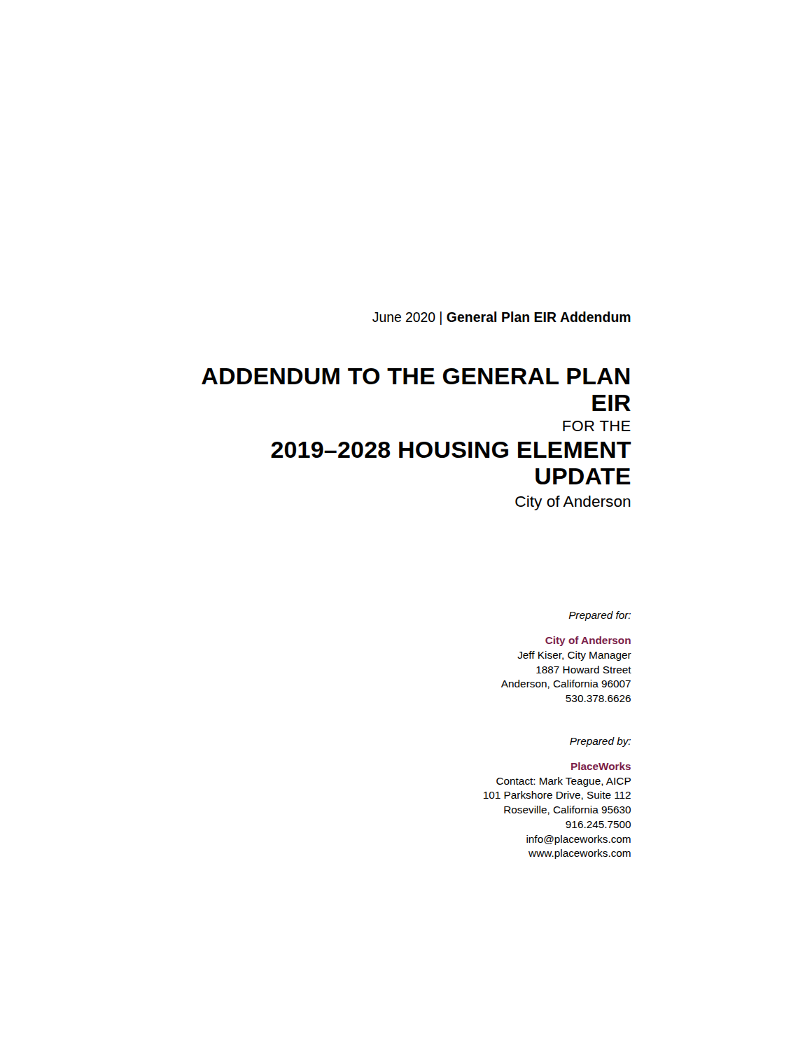June 2020 | General Plan EIR Addendum
ADDENDUM TO THE GENERAL PLAN EIR
FOR THE
2019–2028 HOUSING ELEMENT UPDATE
City of Anderson
Prepared for:
City of Anderson
Jeff Kiser, City Manager
1887 Howard Street
Anderson, California 96007
530.378.6626
Prepared by:
PlaceWorks
Contact: Mark Teague, AICP
101 Parkshore Drive, Suite 112
Roseville, California 95630
916.245.7500
info@placeworks.com
www.placeworks.com